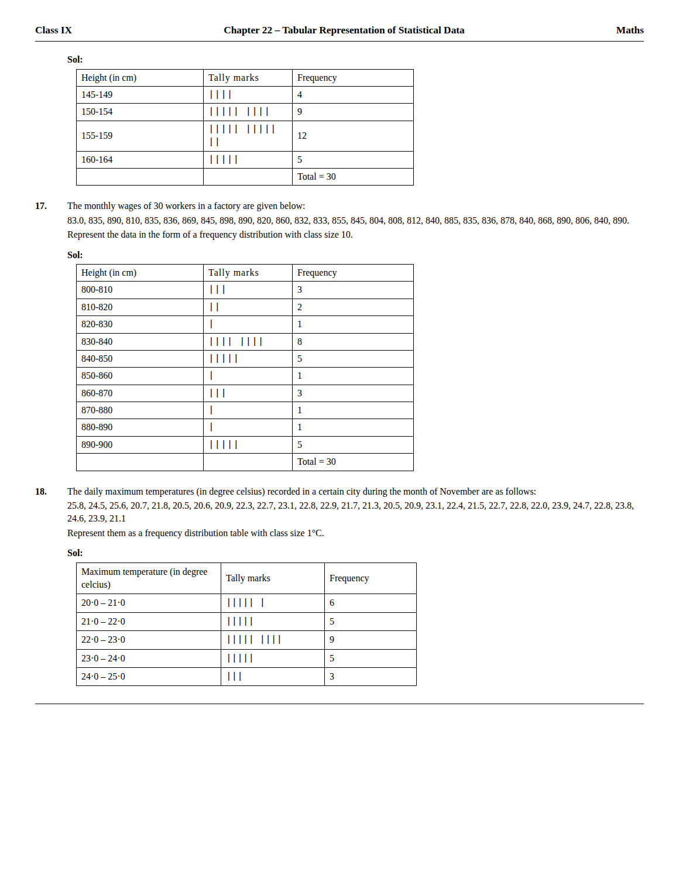Class IX Chapter 22 – Tabular Representation of Statistical Data Maths
Sol:
| Height (in cm) | Tally marks | Frequency |
| 145-149 | //// | 4 |
| 150-154 | ///// //// | 9 |
| 155-159 | ///// ///// // | 12 |
| 160-164 | ///// | 5 |
| | | Total = 30 |
17.
The monthly wages of 30 workers in a factory are given below:
83.0, 835, 890, 810, 835, 836, 869, 845, 898, 890, 820, 860, 832, 833, 855, 845, 804, 808, 812, 840, 885, 835, 836, 878, 840, 868, 890, 806, 840, 890.
Represent the data in the form of a frequency distribution with class size 10.
Sol:
| Height (in cm) | Tally marks | Frequency |
| 800-810 | /// | 3 |
| 810-820 | // | 2 |
| 820-830 | / | 1 |
| 830-840 | //// //// | 8 |
| 840-850 | ///// | 5 |
| 850-860 | / | 1 |
| 860-870 | /// | 3 |
| 870-880 | / | 1 |
| 880-890 | / | 1 |
| 890-900 | ///// | 5 |
| | | Total = 30 |
18.
The daily maximum temperatures (in degree celsius) recorded in a certain city during the month of November are as follows:
25.8, 24.5, 25.6, 20.7, 21.8, 20.5, 20.6, 20.9, 22.3, 22.7, 23.1, 22.8, 22.9, 21.7, 21.3, 20.5, 20.9, 23.1, 22.4, 21.5, 22.7, 22.8, 22.0, 23.9, 24.7, 22.8, 23.8, 24.6, 23.9, 21.1
Represent them as a frequency distribution table with class size 1°C.
Sol:
| Maximum temperature (in degree celcius) | Tally marks | Frequency |
| 20·0 – 21·0 | ///// / | 6 |
| 21·0 – 22·0 | ///// | 5 |
| 22·0 – 23·0 | ///// //// | 9 |
| 23·0 – 24·0 | ///// | 5 |
| 24·0 – 25·0 | /// | 3 |